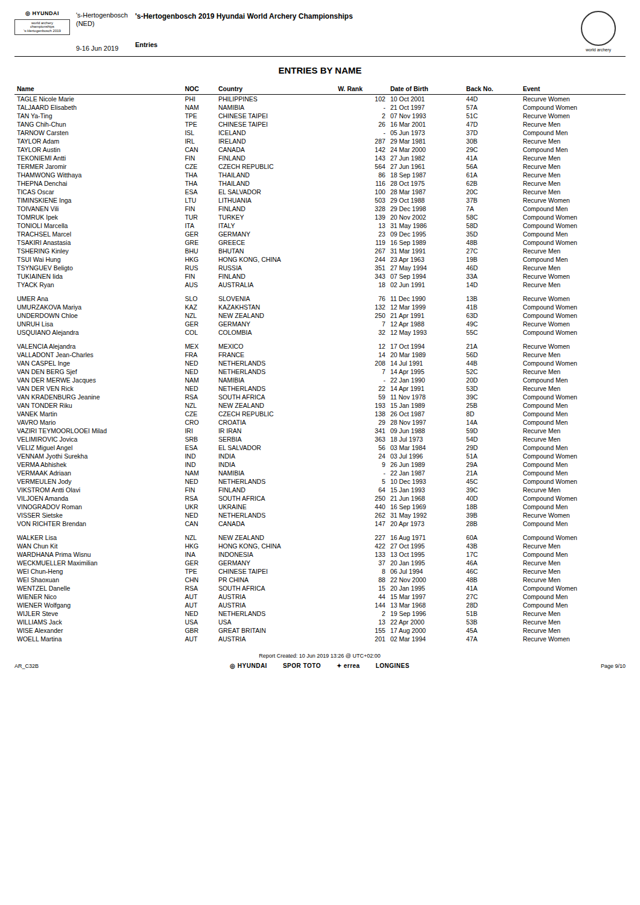◎ HYUNDAI
world archery
championships
's-Hertogenbosch 2019
's-Hertogenbosch
(NED)
9-16 Jun 2019
's-Hertogenbosch 2019 Hyundai World Archery Championships
Entries
world archery
ENTRIES BY NAME
| Name | NOC | Country | W. Rank | Date of Birth | Back No. | Event |
| --- | --- | --- | --- | --- | --- | --- |
| TAGLE Nicole Marie | PHI | PHILIPPINES | 102 | 10 Oct 2001 | 44D | Recurve Women |
| TALJAARD Elisabeth | NAM | NAMIBIA | - | 21 Oct 1997 | 57A | Compound Women |
| TAN Ya-Ting | TPE | CHINESE TAIPEI | 2 | 07 Nov 1993 | 51C | Recurve Women |
| TANG Chih-Chun | TPE | CHINESE TAIPEI | 26 | 16 Mar 2001 | 47D | Recurve Men |
| TARNOW Carsten | ISL | ICELAND | - | 05 Jun 1973 | 37D | Compound Men |
| TAYLOR Adam | IRL | IRELAND | 287 | 29 Mar 1981 | 30B | Recurve Men |
| TAYLOR Austin | CAN | CANADA | 142 | 24 Mar 2000 | 29C | Compound Men |
| TEKONIEMI Antti | FIN | FINLAND | 143 | 27 Jun 1982 | 41A | Recurve Men |
| TERMER Jaromir | CZE | CZECH REPUBLIC | 564 | 27 Jun 1961 | 56A | Recurve Men |
| THAMWONG Witthaya | THA | THAILAND | 86 | 18 Sep 1987 | 61A | Recurve Men |
| THEPNA Denchai | THA | THAILAND | 116 | 28 Oct 1975 | 62B | Recurve Men |
| TICAS Oscar | ESA | EL SALVADOR | 100 | 28 Mar 1987 | 20C | Recurve Men |
| TIMINSKIENE Inga | LTU | LITHUANIA | 503 | 29 Oct 1988 | 37B | Recurve Women |
| TOIVANEN Vili | FIN | FINLAND | 328 | 29 Dec 1998 | 7A | Compound Men |
| TOMRUK Ipek | TUR | TURKEY | 139 | 20 Nov 2002 | 58C | Compound Women |
| TONIOLI Marcella | ITA | ITALY | 13 | 31 May 1986 | 58D | Compound Women |
| TRACHSEL Marcel | GER | GERMANY | 23 | 09 Dec 1995 | 35D | Compound Men |
| TSAKIRI Anastasia | GRE | GREECE | 119 | 16 Sep 1989 | 48B | Compound Women |
| TSHERING Kinley | BHU | BHUTAN | 267 | 31 Mar 1991 | 27C | Recurve Men |
| TSUI Wai Hung | HKG | HONG KONG, CHINA | 244 | 23 Apr 1963 | 19B | Compound Men |
| TSYNGUEV Beligto | RUS | RUSSIA | 351 | 27 May 1994 | 46D | Recurve Men |
| TUKIAINEN Iida | FIN | FINLAND | 343 | 07 Sep 1994 | 33A | Recurve Women |
| TYACK Ryan | AUS | AUSTRALIA | 18 | 02 Jun 1991 | 14D | Recurve Men |
| UMER Ana | SLO | SLOVENIA | 76 | 11 Dec 1990 | 13B | Recurve Women |
| UMURZAKOVA Mariya | KAZ | KAZAKHSTAN | 132 | 12 Mar 1999 | 41B | Compound Women |
| UNDERDOWN Chloe | NZL | NEW ZEALAND | 250 | 21 Apr 1991 | 63D | Compound Women |
| UNRUH Lisa | GER | GERMANY | 7 | 12 Apr 1988 | 49C | Recurve Women |
| USQUIANO Alejandra | COL | COLOMBIA | 32 | 12 May 1993 | 55C | Compound Women |
| VALENCIA Alejandra | MEX | MEXICO | 12 | 17 Oct 1994 | 21A | Recurve Women |
| VALLADONT Jean-Charles | FRA | FRANCE | 14 | 20 Mar 1989 | 56D | Recurve Men |
| VAN CASPEL Inge | NED | NETHERLANDS | 208 | 14 Jul 1991 | 44B | Compound Women |
| VAN DEN BERG Sjef | NED | NETHERLANDS | 7 | 14 Apr 1995 | 52C | Recurve Men |
| VAN DER MERWE Jacques | NAM | NAMIBIA | - | 22 Jan 1990 | 20D | Compound Men |
| VAN DER VEN Rick | NED | NETHERLANDS | 22 | 14 Apr 1991 | 53D | Recurve Men |
| VAN KRADENBURG Jeanine | RSA | SOUTH AFRICA | 59 | 11 Nov 1978 | 39C | Compound Women |
| VAN TONDER Riku | NZL | NEW ZEALAND | 193 | 15 Jan 1989 | 25B | Compound Men |
| VANEK Martin | CZE | CZECH REPUBLIC | 138 | 26 Oct 1987 | 8D | Compound Men |
| VAVRO Mario | CRO | CROATIA | 29 | 28 Nov 1997 | 14A | Compound Men |
| VAZIRI TEYMOORLOOEI Milad | IRI | IR IRAN | 341 | 09 Jun 1988 | 59D | Recurve Men |
| VELIMIROVIC Jovica | SRB | SERBIA | 363 | 18 Jul 1973 | 54D | Recurve Men |
| VELIZ Miguel Angel | ESA | EL SALVADOR | 56 | 03 Mar 1984 | 29D | Compound Men |
| VENNAM Jyothi Surekha | IND | INDIA | 24 | 03 Jul 1996 | 51A | Compound Women |
| VERMA Abhishek | IND | INDIA | 9 | 26 Jun 1989 | 29A | Compound Men |
| VERMAAK Adriaan | NAM | NAMIBIA | - | 22 Jan 1987 | 21A | Compound Men |
| VERMEULEN Jody | NED | NETHERLANDS | 5 | 10 Dec 1993 | 45C | Compound Women |
| VIKSTROM Antti Olavi | FIN | FINLAND | 64 | 15 Jan 1993 | 39C | Recurve Men |
| VILJOEN Amanda | RSA | SOUTH AFRICA | 250 | 21 Jun 1968 | 40D | Compound Women |
| VINOGRADOV Roman | UKR | UKRAINE | 440 | 16 Sep 1969 | 18B | Compound Men |
| VISSER Sietske | NED | NETHERLANDS | 262 | 31 May 1992 | 39B | Recurve Women |
| VON RICHTER Brendan | CAN | CANADA | 147 | 20 Apr 1973 | 28B | Compound Men |
| WALKER Lisa | NZL | NEW ZEALAND | 227 | 16 Aug 1971 | 60A | Compound Women |
| WAN Chun Kit | HKG | HONG KONG, CHINA | 422 | 27 Oct 1995 | 43B | Recurve Men |
| WARDHANA Prima Wisnu | INA | INDONESIA | 133 | 13 Oct 1995 | 17C | Compound Men |
| WECKMUELLER Maximilian | GER | GERMANY | 37 | 20 Jan 1995 | 46A | Recurve Men |
| WEI Chun-Heng | TPE | CHINESE TAIPEI | 8 | 06 Jul 1994 | 46C | Recurve Men |
| WEI Shaoxuan | CHN | PR CHINA | 88 | 22 Nov 2000 | 48B | Recurve Men |
| WENTZEL Danelle | RSA | SOUTH AFRICA | 15 | 20 Jan 1995 | 41A | Compound Women |
| WIENER Nico | AUT | AUSTRIA | 44 | 15 Mar 1997 | 27C | Compound Men |
| WIENER Wolfgang | AUT | AUSTRIA | 144 | 13 Mar 1968 | 28D | Compound Men |
| WIJLER Steve | NED | NETHERLANDS | 2 | 19 Sep 1996 | 51B | Recurve Men |
| WILLIAMS Jack | USA | USA | 13 | 22 Apr 2000 | 53B | Recurve Men |
| WISE Alexander | GBR | GREAT BRITAIN | 155 | 17 Aug 2000 | 45A | Recurve Men |
| WOELL Martina | AUT | AUSTRIA | 201 | 02 Mar 1994 | 47A | Recurve Women |
AR_C32B
Report Created: 10 Jun 2019 13:26 @ UTC+02:00
◎ HYUNDAI SPOR TOTO ✦ errea LONGINES
Page 9/10